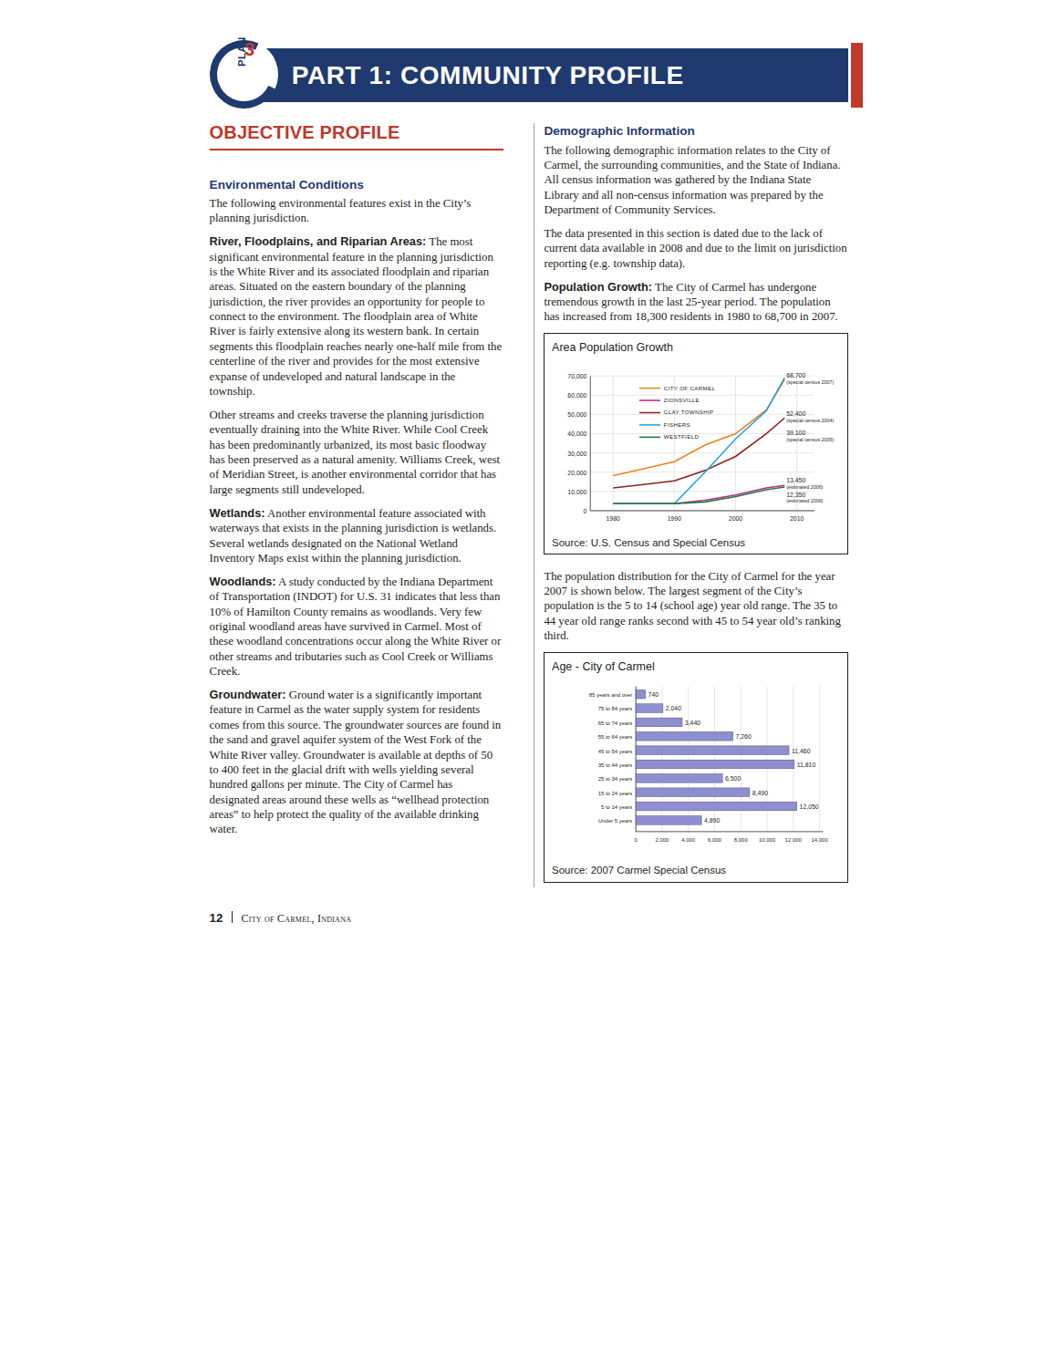3
PLAN
Part 1: Community Profile
Objective Profile
Environmental Conditions
The following environmental features exist in the City’s planning jurisdiction.
River, Floodplains, and Riparian Areas: The most significant environmental feature in the planning jurisdiction is the White River and its associated floodplain and riparian areas. Situated on the eastern boundary of the planning jurisdiction, the river provides an opportunity for people to connect to the environment. The floodplain area of White River is fairly extensive along its western bank. In certain segments this floodplain reaches nearly one-half mile from the centerline of the river and provides for the most extensive expanse of undeveloped and natural landscape in the township.
Other streams and creeks traverse the planning jurisdiction eventually draining into the White River. While Cool Creek has been predominantly urbanized, its most basic floodway has been preserved as a natural amenity. Williams Creek, west of Meridian Street, is another environmental corridor that has large segments still undeveloped.
Wetlands: Another environmental feature associated with waterways that exists in the planning jurisdiction is wetlands. Several wetlands designated on the National Wetland Inventory Maps exist within the planning jurisdiction.
Woodlands: A study conducted by the Indiana Department of Transportation (INDOT) for U.S. 31 indicates that less than 10% of Hamilton County remains as woodlands. Very few original woodland areas have survived in Carmel. Most of these woodland concentrations occur along the White River or other streams and tributaries such as Cool Creek or Williams Creek.
Groundwater: Ground water is a significantly important feature in Carmel as the water supply system for residents comes from this source. The groundwater sources are found in the sand and gravel aquifer system of the West Fork of the White River valley. Groundwater is available at depths of 50 to 400 feet in the glacial drift with wells yielding several hundred gallons per minute. The City of Carmel has designated areas around these wells as “wellhead protection areas” to help protect the quality of the available drinking water.
Demographic Information
The following demographic information relates to the City of Carmel, the surrounding communities, and the State of Indiana. All census information was gathered by the Indiana State Library and all non-census information was prepared by the Department of Community Services.
The data presented in this section is dated due to the lack of current data available in 2008 and due to the limit on jurisdiction reporting (e.g. township data).
Population Growth: The City of Carmel has undergone tremendous growth in the last 25-year period. The population has increased from 18,300 residents in 1980 to 68,700 in 2007.
Area Population Growth
70,000 60,000 50,000 40,000 30,000 20,000 10,000 0 1980 1990 2000 2010 CITY OF CARMEL ZIONSVILLE CLAY TOWNSHIP FISHERS WESTFIELD 68,700 (special census 2007) 52,400 (special census 2004) 39,100 (special census 2005) 13,450 (estimated 2006) 12,350 (estimated 2006)
Source: U.S. Census and Special Census
The population distribution for the City of Carmel for the year 2007 is shown below. The largest segment of the City’s population is the 5 to 14 (school age) year old range. The 35 to 44 year old range ranks second with 45 to 54 year old’s ranking third.
Age - City of Carmel
740 2,040 3,440 7,260 11,460 11,810 6,500 8,490 12,050 4,890 85 years and over 75 to 84 years 65 to 74 years 55 to 64 years 45 to 54 years 35 to 44 years 25 to 34 years 15 to 24 years 5 to 14 years Under 5 years 0 2,000 4,000 6,000 8,000 10,000 12,000 14,000
Source: 2007 Carmel Special Census
12 City of Carmel, Indiana